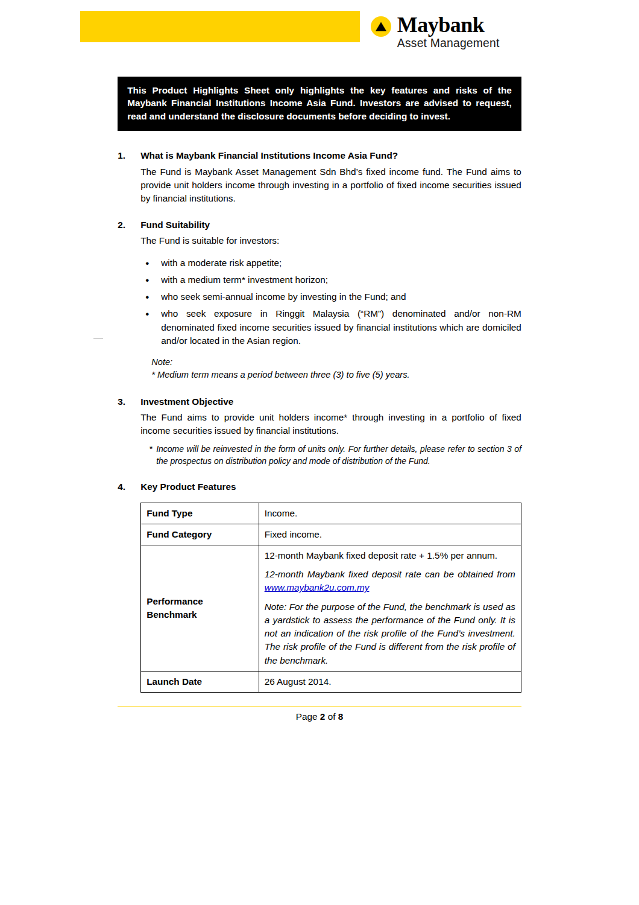Maybank
Asset Management
This Product Highlights Sheet only highlights the key features and risks of the Maybank Financial Institutions Income Asia Fund. Investors are advised to request, read and understand the disclosure documents before deciding to invest.
What is Maybank Financial Institutions Income Asia Fund?
The Fund is Maybank Asset Management Sdn Bhd’s fixed income fund. The Fund aims to provide unit holders income through investing in a portfolio of fixed income securities issued by financial institutions.
Fund Suitability
The Fund is suitable for investors:
with a moderate risk appetite;
with a medium term* investment horizon;
who seek semi-annual income by investing in the Fund; and
who seek exposure in Ringgit Malaysia (“RM”) denominated and/or non-RM denominated fixed income securities issued by financial institutions which are domiciled and/or located in the Asian region.
Note:
* Medium term means a period between three (3) to five (5) years.
Investment Objective
The Fund aims to provide unit holders income* through investing in a portfolio of fixed income securities issued by financial institutions.
* Income will be reinvested in the form of units only. For further details, please refer to section 3 of the prospectus on distribution policy and mode of distribution of the Fund.
Key Product Features
| Fund Type | Income. |
| Fund Category | Fixed income. |
| Performance Benchmark | 12-month Maybank fixed deposit rate + 1.5% per annum. 12-month Maybank fixed deposit rate can be obtained from www.maybank2u.com.my Note: For the purpose of the Fund, the benchmark is used as a yardstick to assess the performance of the Fund only. It is not an indication of the risk profile of the Fund’s investment. The risk profile of the Fund is different from the risk profile of the benchmark. |
| Launch Date | 26 August 2014. |
Page 2 of 8